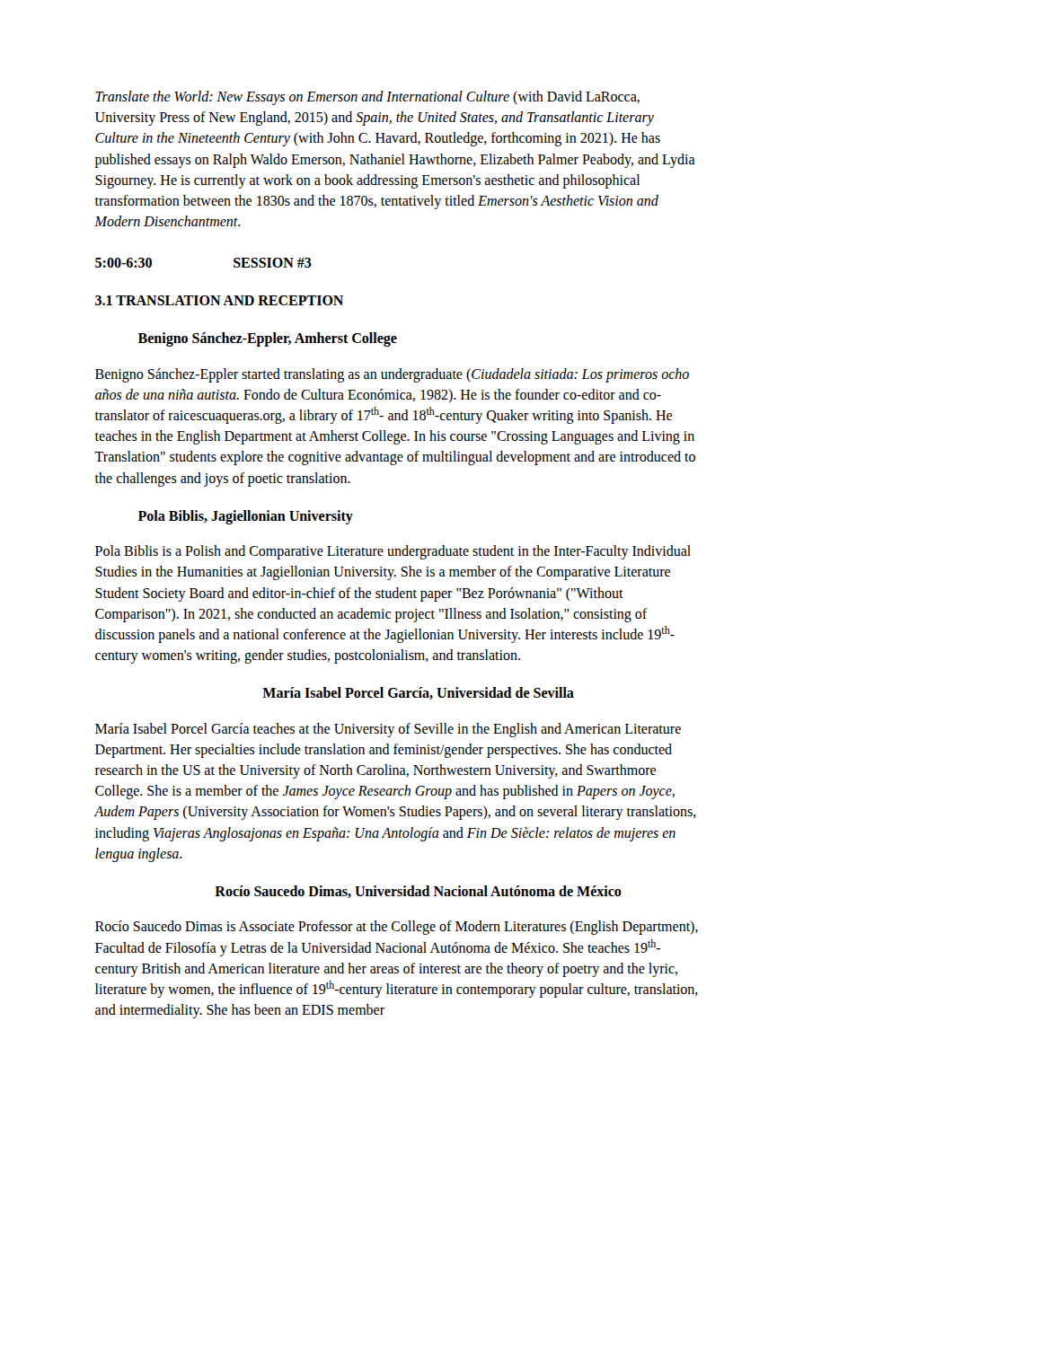Translate the World: New Essays on Emerson and International Culture (with David LaRocca, University Press of New England, 2015) and Spain, the United States, and Transatlantic Literary Culture in the Nineteenth Century (with John C. Havard, Routledge, forthcoming in 2021). He has published essays on Ralph Waldo Emerson, Nathaniel Hawthorne, Elizabeth Palmer Peabody, and Lydia Sigourney. He is currently at work on a book addressing Emerson's aesthetic and philosophical transformation between the 1830s and the 1870s, tentatively titled Emerson's Aesthetic Vision and Modern Disenchantment.
5:00-6:30 SESSION #3
3.1 TRANSLATION AND RECEPTION
Benigno Sánchez-Eppler, Amherst College
Benigno Sánchez-Eppler started translating as an undergraduate (Ciudadela sitiada: Los primeros ocho años de una niña autista. Fondo de Cultura Económica, 1982). He is the founder co-editor and co-translator of raicescuaqueras.org, a library of 17th- and 18th-century Quaker writing into Spanish. He teaches in the English Department at Amherst College. In his course "Crossing Languages and Living in Translation" students explore the cognitive advantage of multilingual development and are introduced to the challenges and joys of poetic translation.
Pola Biblis, Jagiellonian University
Pola Biblis is a Polish and Comparative Literature undergraduate student in the Inter-Faculty Individual Studies in the Humanities at Jagiellonian University. She is a member of the Comparative Literature Student Society Board and editor-in-chief of the student paper "Bez Porównania" ("Without Comparison"). In 2021, she conducted an academic project "Illness and Isolation," consisting of discussion panels and a national conference at the Jagiellonian University. Her interests include 19th-century women's writing, gender studies, postcolonialism, and translation.
María Isabel Porcel García, Universidad de Sevilla
María Isabel Porcel García teaches at the University of Seville in the English and American Literature Department. Her specialties include translation and feminist/gender perspectives. She has conducted research in the US at the University of North Carolina, Northwestern University, and Swarthmore College. She is a member of the James Joyce Research Group and has published in Papers on Joyce, Audem Papers (University Association for Women's Studies Papers), and on several literary translations, including Viajeras Anglosajonas en España: Una Antología and Fin De Siècle: relatos de mujeres en lengua inglesa.
Rocío Saucedo Dimas, Universidad Nacional Autónoma de México
Rocío Saucedo Dimas is Associate Professor at the College of Modern Literatures (English Department), Facultad de Filosofía y Letras de la Universidad Nacional Autónoma de México. She teaches 19th-century British and American literature and her areas of interest are the theory of poetry and the lyric, literature by women, the influence of 19th-century literature in contemporary popular culture, translation, and intermediality. She has been an EDIS member